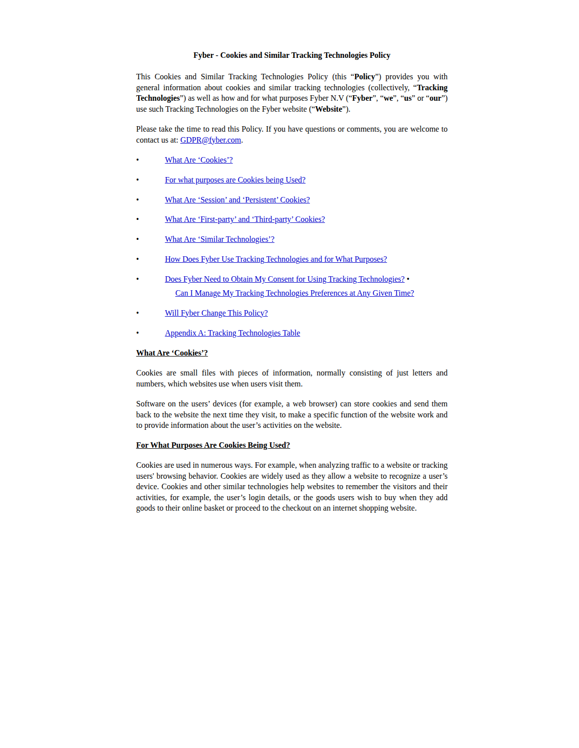Fyber - Cookies and Similar Tracking Technologies Policy
This Cookies and Similar Tracking Technologies Policy (this “Policy”) provides you with general information about cookies and similar tracking technologies (collectively, “Tracking Technologies”) as well as how and for what purposes Fyber N.V (“Fyber”, “we”, “us” or “our”) use such Tracking Technologies on the Fyber website (“Website”).
Please take the time to read this Policy. If you have questions or comments, you are welcome to contact us at: GDPR@fyber.com.
•What Are ‘Cookies’?
•For what purposes are Cookies being Used?
•What Are ‘Session’ and ‘Persistent’ Cookies?
•What Are ‘First-party’ and ‘Third-party’ Cookies?
•What Are ‘Similar Technologies’?
•How Does Fyber Use Tracking Technologies and for What Purposes?
•Does Fyber Need to Obtain My Consent for Using Tracking Technologies? •
Can I Manage My Tracking Technologies Preferences at Any Given Time?
•Will Fyber Change This Policy?
•Appendix A: Tracking Technologies Table
What Are ‘Cookies’?
Cookies are small files with pieces of information, normally consisting of just letters and numbers, which websites use when users visit them.
Software on the users’ devices (for example, a web browser) can store cookies and send them back to the website the next time they visit, to make a specific function of the website work and to provide information about the user’s activities on the website.
For What Purposes Are Cookies Being Used?
Cookies are used in numerous ways. For example, when analyzing traffic to a website or tracking users' browsing behavior. Cookies are widely used as they allow a website to recognize a user’s device. Cookies and other similar technologies help websites to remember the visitors and their activities, for example, the user’s login details, or the goods users wish to buy when they add goods to their online basket or proceed to the checkout on an internet shopping website.